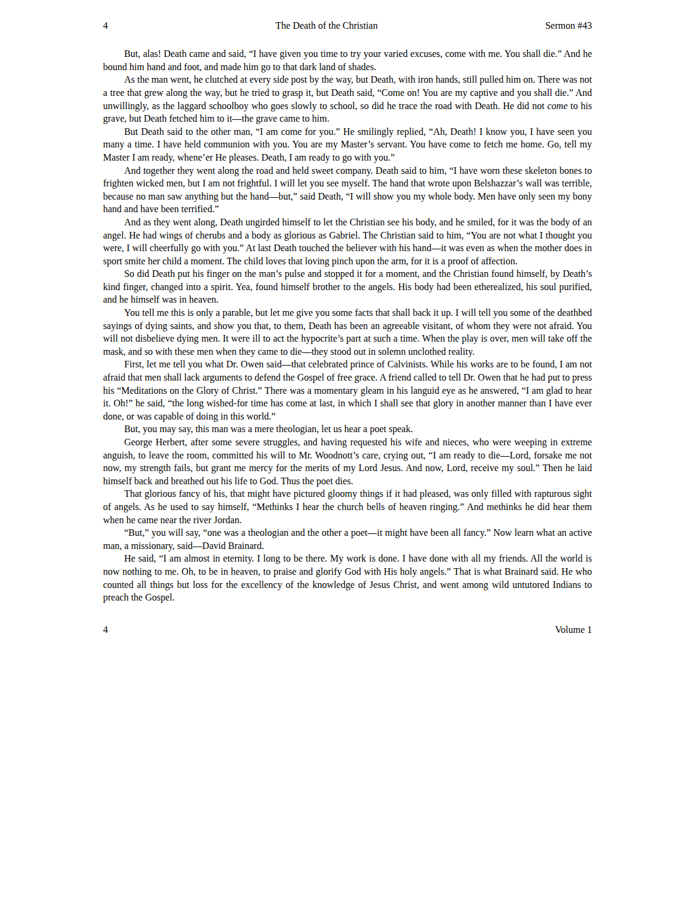4 The Death of the Christian Sermon #43
But, alas! Death came and said, “I have given you time to try your varied excuses, come with me. You shall die.” And he bound him hand and foot, and made him go to that dark land of shades.
As the man went, he clutched at every side post by the way, but Death, with iron hands, still pulled him on. There was not a tree that grew along the way, but he tried to grasp it, but Death said, “Come on! You are my captive and you shall die.” And unwillingly, as the laggard schoolboy who goes slowly to school, so did he trace the road with Death. He did not come to his grave, but Death fetched him to it—the grave came to him.
But Death said to the other man, “I am come for you.” He smilingly replied, “Ah, Death! I know you, I have seen you many a time. I have held communion with you. You are my Master’s servant. You have come to fetch me home. Go, tell my Master I am ready, whene’er He pleases. Death, I am ready to go with you.”
And together they went along the road and held sweet company. Death said to him, “I have worn these skeleton bones to frighten wicked men, but I am not frightful. I will let you see myself. The hand that wrote upon Belshazzar’s wall was terrible, because no man saw anything but the hand—but,” said Death, “I will show you my whole body. Men have only seen my bony hand and have been terrified.”
And as they went along, Death ungirded himself to let the Christian see his body, and he smiled, for it was the body of an angel. He had wings of cherubs and a body as glorious as Gabriel. The Christian said to him, “You are not what I thought you were, I will cheerfully go with you.” At last Death touched the believer with his hand—it was even as when the mother does in sport smite her child a moment. The child loves that loving pinch upon the arm, for it is a proof of affection.
So did Death put his finger on the man’s pulse and stopped it for a moment, and the Christian found himself, by Death’s kind finger, changed into a spirit. Yea, found himself brother to the angels. His body had been etherealized, his soul purified, and he himself was in heaven.
You tell me this is only a parable, but let me give you some facts that shall back it up. I will tell you some of the deathbed sayings of dying saints, and show you that, to them, Death has been an agreeable visitant, of whom they were not afraid. You will not disbelieve dying men. It were ill to act the hypocrite’s part at such a time. When the play is over, men will take off the mask, and so with these men when they came to die—they stood out in solemn unclothed reality.
First, let me tell you what Dr. Owen said—that celebrated prince of Calvinists. While his works are to be found, I am not afraid that men shall lack arguments to defend the Gospel of free grace. A friend called to tell Dr. Owen that he had put to press his “Meditations on the Glory of Christ.” There was a momentary gleam in his languid eye as he answered, “I am glad to hear it. Oh!” he said, “the long wished-for time has come at last, in which I shall see that glory in another manner than I have ever done, or was capable of doing in this world.”
But, you may say, this man was a mere theologian, let us hear a poet speak.
George Herbert, after some severe struggles, and having requested his wife and nieces, who were weeping in extreme anguish, to leave the room, committed his will to Mr. Woodnott’s care, crying out, “I am ready to die—Lord, forsake me not now, my strength fails, but grant me mercy for the merits of my Lord Jesus. And now, Lord, receive my soul.” Then he laid himself back and breathed out his life to God. Thus the poet dies.
That glorious fancy of his, that might have pictured gloomy things if it had pleased, was only filled with rapturous sight of angels. As he used to say himself, “Methinks I hear the church bells of heaven ringing.” And methinks he did hear them when he came near the river Jordan.
“But,” you will say, “one was a theologian and the other a poet—it might have been all fancy.” Now learn what an active man, a missionary, said—David Brainard.
He said, “I am almost in eternity. I long to be there. My work is done. I have done with all my friends. All the world is now nothing to me. Oh, to be in heaven, to praise and glorify God with His holy angels.” That is what Brainard said. He who counted all things but loss for the excellency of the knowledge of Jesus Christ, and went among wild untutored Indians to preach the Gospel.
4 Volume 1